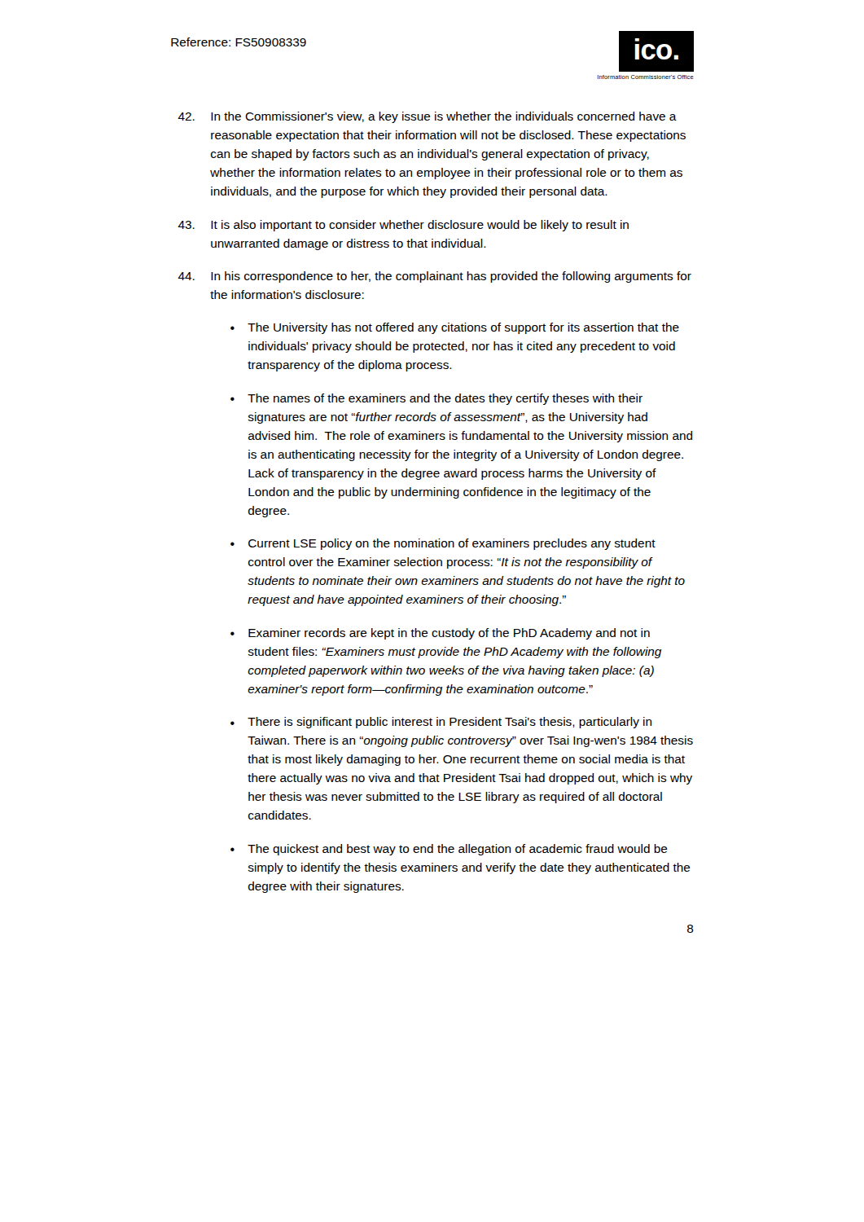Reference: FS50908339
ico.
Information Commissioner's Office
In the Commissioner's view, a key issue is whether the individuals concerned have a reasonable expectation that their information will not be disclosed. These expectations can be shaped by factors such as an individual's general expectation of privacy, whether the information relates to an employee in their professional role or to them as individuals, and the purpose for which they provided their personal data.
It is also important to consider whether disclosure would be likely to result in unwarranted damage or distress to that individual.
In his correspondence to her, the complainant has provided the following arguments for the information's disclosure:
The University has not offered any citations of support for its assertion that the individuals' privacy should be protected, nor has it cited any precedent to void transparency of the diploma process.
The names of the examiners and the dates they certify theses with their signatures are not “further records of assessment”, as the University had advised him. The role of examiners is fundamental to the University mission and is an authenticating necessity for the integrity of a University of London degree. Lack of transparency in the degree award process harms the University of London and the public by undermining confidence in the legitimacy of the degree.
Current LSE policy on the nomination of examiners precludes any student control over the Examiner selection process: “It is not the responsibility of students to nominate their own examiners and students do not have the right to request and have appointed examiners of their choosing.”
Examiner records are kept in the custody of the PhD Academy and not in student files: “Examiners must provide the PhD Academy with the following completed paperwork within two weeks of the viva having taken place: (a) examiner's report form—confirming the examination outcome.”
There is significant public interest in President Tsai's thesis, particularly in Taiwan. There is an “ongoing public controversy” over Tsai Ing-wen's 1984 thesis that is most likely damaging to her. One recurrent theme on social media is that there actually was no viva and that President Tsai had dropped out, which is why her thesis was never submitted to the LSE library as required of all doctoral candidates.
The quickest and best way to end the allegation of academic fraud would be simply to identify the thesis examiners and verify the date they authenticated the degree with their signatures.
8